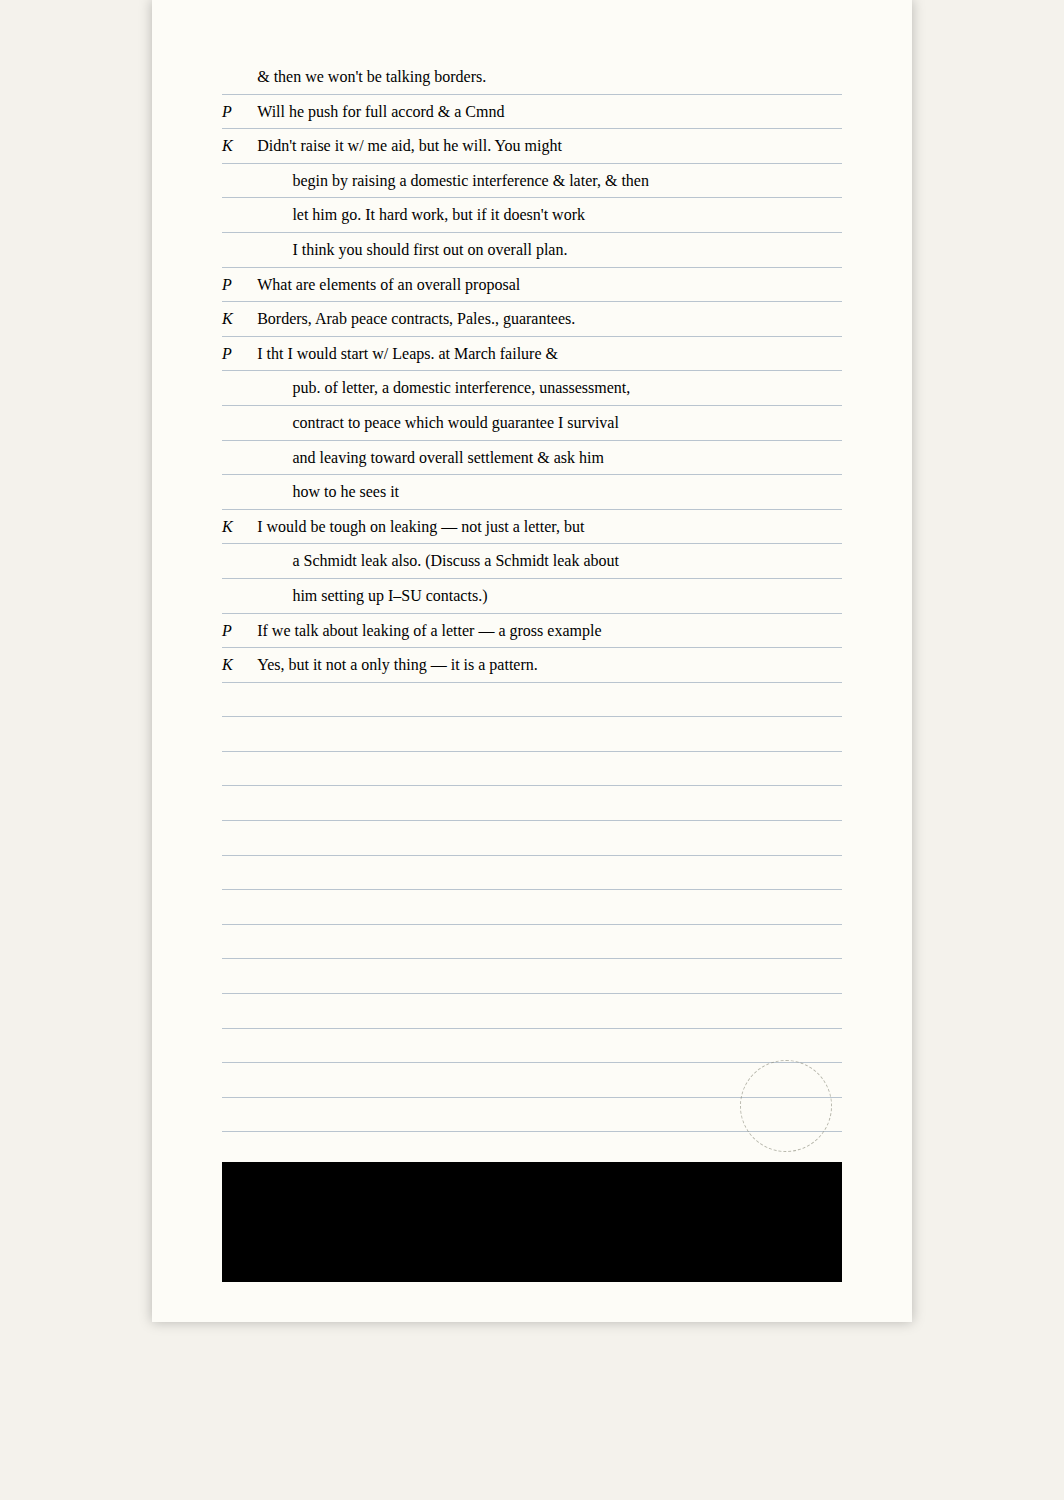& then we won't be talking borders.
PWill he push for full accord & a Cmnd
KDidn't raise it w/ me aid, but he will. You might
begin by raising a domestic interference & later, & then
let him go. It hard work, but if it doesn't work
I think you should first out on overall plan.
PWhat are elements of an overall proposal
KBorders, Arab peace contracts, Pales., guarantees.
PI tht I would start w/ Leaps. at March failure &
pub. of letter, a domestic interference, unassessment,
contract to peace which would guarantee I survival
and leaving toward overall settlement & ask him
how to he sees it
KI would be tough on leaking — not just a letter, but
a Schmidt leak also. (Discuss a Schmidt leak about
him setting up I–SU contacts.)
PIf we talk about leaking of a letter — a gross example
KYes, but it not a only thing — it is a pattern.